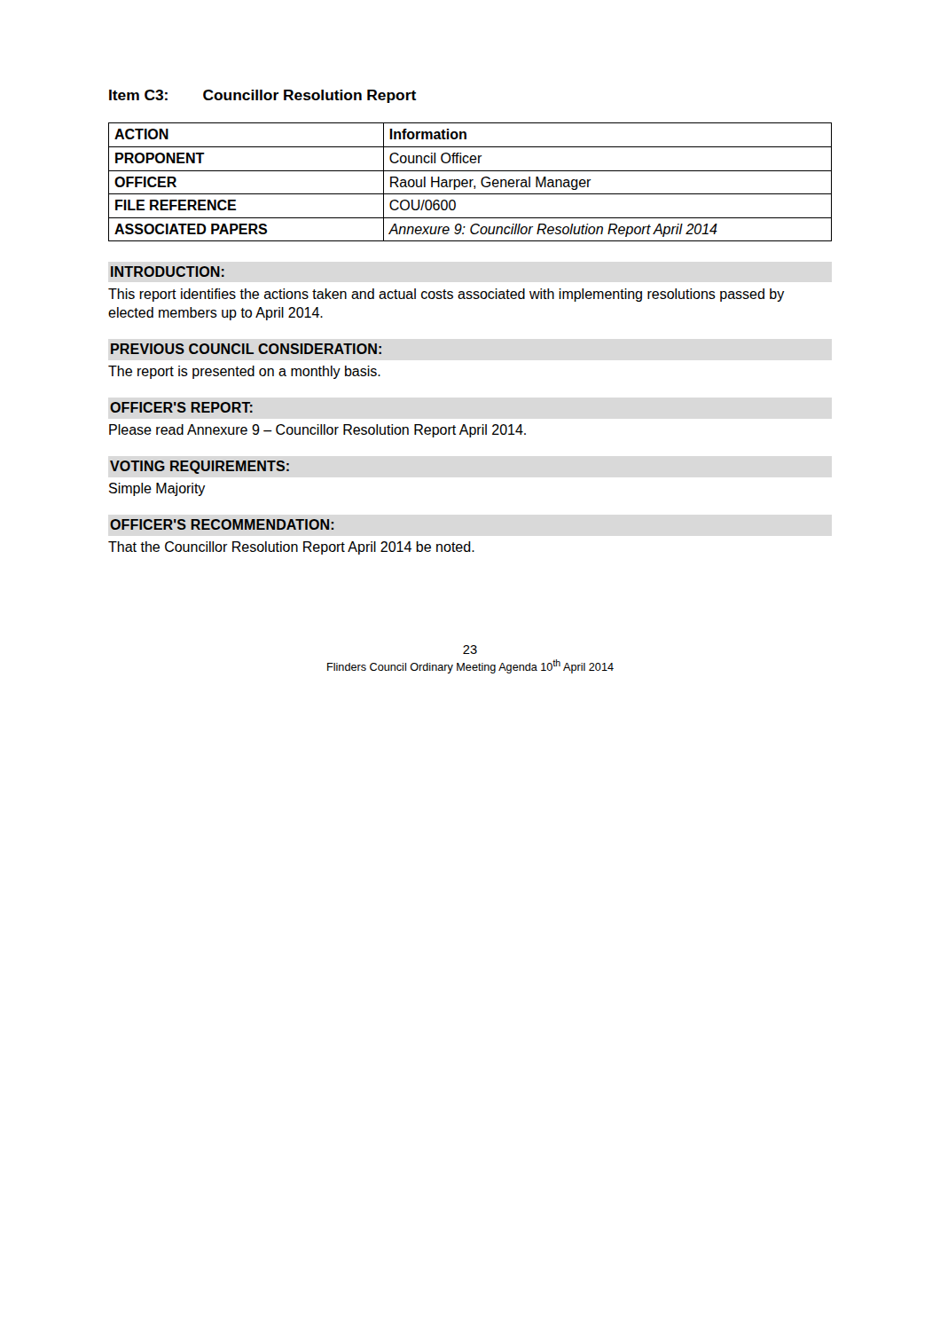Item C3: Councillor Resolution Report
| ACTION | Information |
| PROPONENT | Council Officer |
| OFFICER | Raoul Harper, General Manager |
| FILE REFERENCE | COU/0600 |
| ASSOCIATED PAPERS | Annexure 9: Councillor Resolution Report April 2014 |
INTRODUCTION:
This report identifies the actions taken and actual costs associated with implementing resolutions passed by elected members up to April 2014.
PREVIOUS COUNCIL CONSIDERATION:
The report is presented on a monthly basis.
OFFICER'S REPORT:
Please read Annexure 9 – Councillor Resolution Report April 2014.
VOTING REQUIREMENTS:
Simple Majority
OFFICER'S RECOMMENDATION:
That the Councillor Resolution Report April 2014 be noted.
23
Flinders Council Ordinary Meeting Agenda 10th April 2014